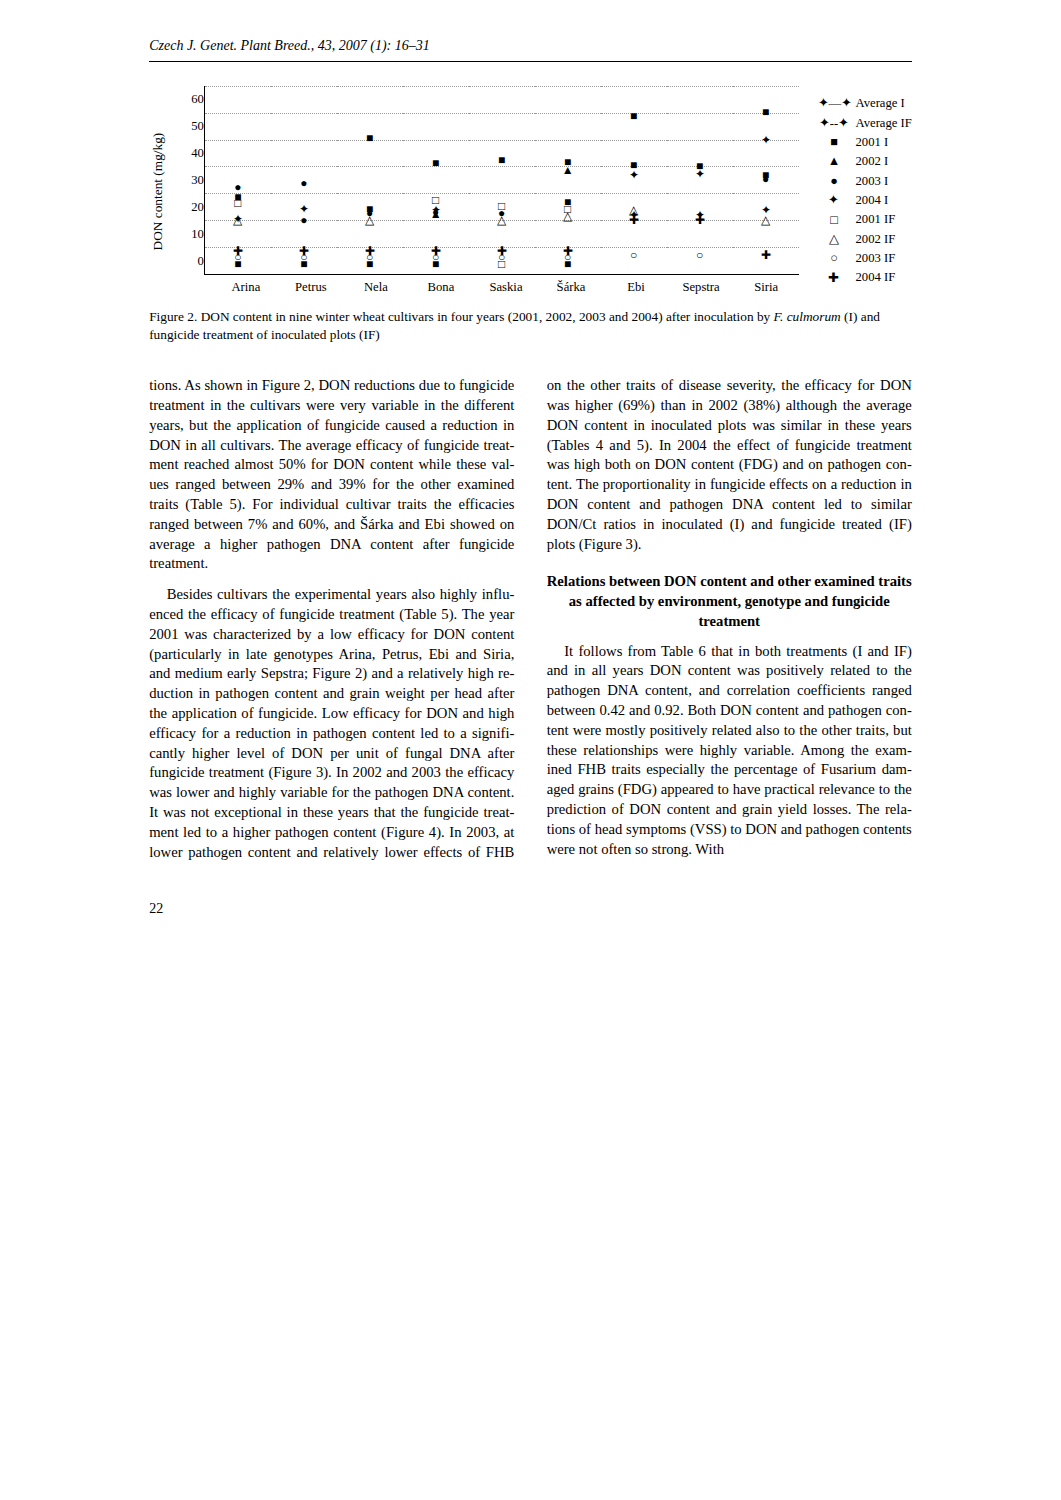Czech J. Genet. Plant Breed., 43, 2007 (1): 16–31
DON content (mg/kg)
| 60 | | | | | | | | | | |
| 50 | | | | | | | | ■ | | ■ |
| 40 | | | | ■ | | | | | | ✦ |
| 30 | | | | | ■ | ■ | ■ ▲ | ■ ✦ | ■ ✦ | ■ ● |
| 20 | | ● ■ □ | ● ✦ | ■ ● | □ ✦ ▲ | □ ● | ■ □ | △ | | ✦ |
| 10 | | ✦ △ | ● | △ | ● | △ | △ | ✦ ✚ | ✦ ✚ | △ |
| 0 | | ✚ ○ ■ | ✚ ○ ■ | ✚ ○ ■ | ✚ ○ ■ | ✚ ○ □ | ✚ ○ ■ | ○ | ○ | ✚ |
Arina Petrus Nela Bona Saskia Šárka Ebi Sepstra Siria
✦—✦Average I
✦--✦Average IF
■2001 I
▲2002 I
●2003 I
✦2004 I
□2001 IF
△2002 IF
○2003 IF
✚2004 IF
Figure 2. DON content in nine winter wheat cultivars in four years (2001, 2002, 2003 and 2004) after inoculation by F. culmorum (I) and fungicide treatment of inoculated plots (IF)
tions. As shown in Figure 2, DON reductions due to fungicide treatment in the cultivars were very variable in the different years, but the application of fungicide caused a reduction in DON in all cultivars. The average efficacy of fungicide treatment reached almost 50% for DON content while these values ranged between 29% and 39% for the other examined traits (Table 5). For individual cultivar traits the efficacies ranged between 7% and 60%, and Šárka and Ebi showed on average a higher pathogen DNA content after fungicide treatment.
Besides cultivars the experimental years also highly influenced the efficacy of fungicide treatment (Table 5). The year 2001 was characterized by a low efficacy for DON content (particularly in late genotypes Arina, Petrus, Ebi and Siria, and medium early Sepstra; Figure 2) and a relatively high reduction in pathogen content and grain weight per head after the application of fungicide. Low efficacy for DON and high efficacy for a reduction in pathogen content led to a significantly higher level of DON per unit of fungal DNA after fungicide treatment (Figure 3). In 2002 and 2003 the efficacy was lower and highly variable for the pathogen DNA content. It was not exceptional in these years that the fungicide treatment led to a higher pathogen content (Figure 4). In 2003, at lower pathogen content and relatively lower effects of FHB on the other traits of disease severity, the efficacy for DON was higher (69%) than in 2002 (38%) although the average DON content in inoculated plots was similar in these years (Tables 4 and 5). In 2004 the effect of fungicide treatment was high both on DON content (FDG) and on pathogen content. The proportionality in fungicide effects on a reduction in DON content and pathogen DNA content led to similar DON/Ct ratios in inoculated (I) and fungicide treated (IF) plots (Figure 3).
Relations between DON content and other examined traits as affected by environment, genotype and fungicide treatment
It follows from Table 6 that in both treatments (I and IF) and in all years DON content was positively related to the pathogen DNA content, and correlation coefficients ranged between 0.42 and 0.92. Both DON content and pathogen content were mostly positively related also to the other traits, but these relationships were highly variable. Among the examined FHB traits especially the percentage of Fusarium damaged grains (FDG) appeared to have practical relevance to the prediction of DON content and grain yield losses. The relations of head symptoms (VSS) to DON and pathogen contents were not often so strong. With
22